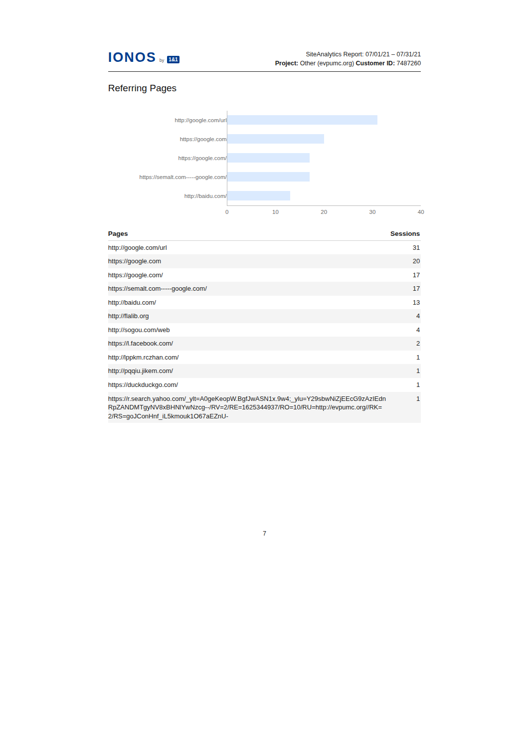IONOS by 1&1
SiteAnalytics Report: 07/01/21 – 07/31/21
Project: Other (evpumc.org) Customer ID: 7487260
Referring Pages
| http://google.com/url | |
| https://google.com | |
| https://google.com/ | |
| https://semalt.com-----google.com/ | |
| http://baidu.com/ | |
0 10 20 30 40
| Pages | Sessions |
| --- | --- |
| http://google.com/url | 31 |
| https://google.com | 20 |
| https://google.com/ | 17 |
| https://semalt.com-----google.com/ | 17 |
| http://baidu.com/ | 13 |
| http://flalib.org | 4 |
| http://sogou.com/web | 4 |
| https://l.facebook.com/ | 2 |
| http://lppkm.rczhan.com/ | 1 |
| http://pqqiu.jikem.com/ | 1 |
| https://duckduckgo.com/ | 1 |
| https://r.search.yahoo.com/_ylt=A0geKeopW.BgfJwASN1x.9w4;_ylu=Y29sbwNiZjEEcG9zAzIEdnRpZANDMTgyNV8xBHNlYwNzcg--/RV=2/RE=1625344937/RO=10/RU=http://evpumc.org//RK=2/RS=goJConHnf_iL5kmouk1O67aEZnU- | 1 |
7